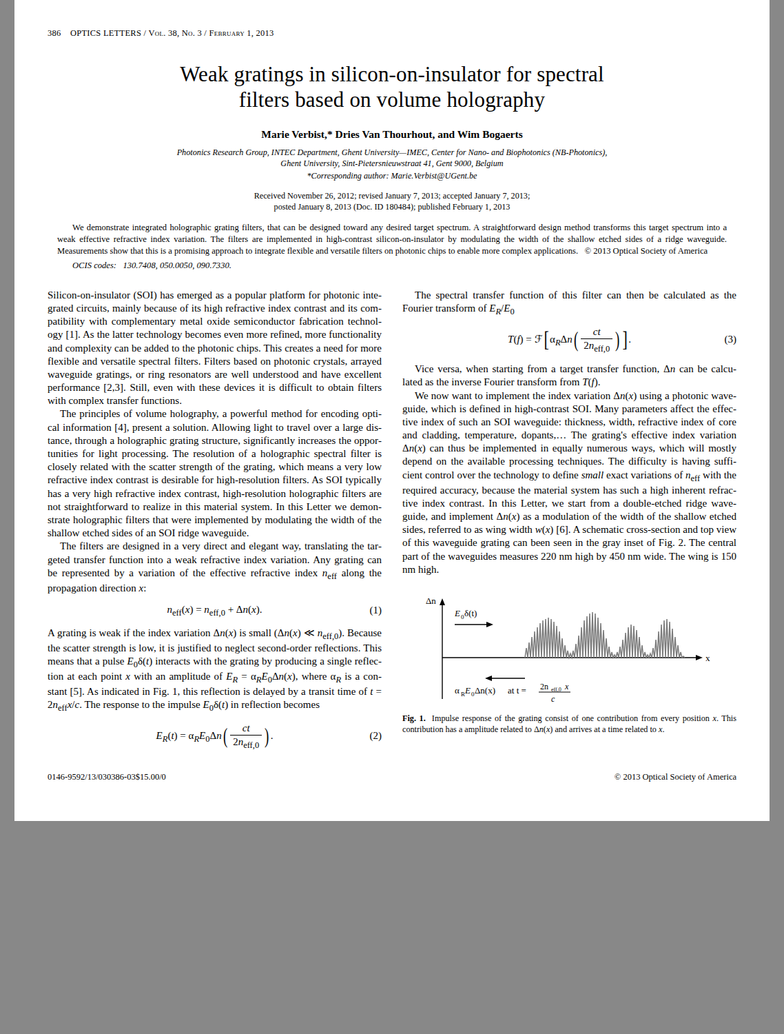386 OPTICS LETTERS / Vol. 38, No. 3 / February 1, 2013
Weak gratings in silicon-on-insulator for spectral
filters based on volume holography
Marie Verbist,* Dries Van Thourhout, and Wim Bogaerts
Photonics Research Group, INTEC Department, Ghent University—IMEC, Center for Nano- and Biophotonics (NB-Photonics),
Ghent University, Sint-Pietersnieuwstraat 41, Gent 9000, Belgium
*Corresponding author: Marie.Verbist@UGent.be
Received November 26, 2012; revised January 7, 2013; accepted January 7, 2013;
posted January 8, 2013 (Doc. ID 180484); published February 1, 2013
We demonstrate integrated holographic grating filters, that can be designed toward any desired target spectrum. A straightforward design method transforms this target spectrum into a weak effective refractive index variation. The filters are implemented in high-contrast silicon-on-insulator by modulating the width of the shallow etched sides of a ridge waveguide. Measurements show that this is a promising approach to integrate flexible and versatile filters on photonic chips to enable more complex applications. © 2013 Optical Society of America
OCIS codes: 130.7408, 050.0050, 090.7330.
Silicon-on-insulator (SOI) has emerged as a popular platform for photonic integrated circuits, mainly because of its high refractive index contrast and its compatibility with complementary metal oxide semiconductor fabrication technology [1]. As the latter technology becomes even more refined, more functionality and complexity can be added to the photonic chips. This creates a need for more flexible and versatile spectral filters. Filters based on photonic crystals, arrayed waveguide gratings, or ring resonators are well understood and have excellent performance [2,3]. Still, even with these devices it is difficult to obtain filters with complex transfer functions.
The principles of volume holography, a powerful method for encoding optical information [4], present a solution. Allowing light to travel over a large distance, through a holographic grating structure, significantly increases the opportunities for light processing. The resolution of a holographic spectral filter is closely related with the scatter strength of the grating, which means a very low refractive index contrast is desirable for high-resolution filters. As SOI typically has a very high refractive index contrast, high-resolution holographic filters are not straightforward to realize in this material system. In this Letter we demonstrate holographic filters that were implemented by modulating the width of the shallow etched sides of an SOI ridge waveguide.
The filters are designed in a very direct and elegant way, translating the targeted transfer function into a weak refractive index variation. Any grating can be represented by a variation of the effective refractive index neff along the propagation direction x:
neff(x) = neff,0 + Δn(x). (1)
A grating is weak if the index variation Δn(x) is small (Δn(x) ≪ neff,0). Because the scatter strength is low, it is justified to neglect second-order reflections. This means that a pulse E0δ(t) interacts with the grating by producing a single reflection at each point x with an amplitude of ER = αRE0Δn(x), where αR is a constant [5]. As indicated in Fig. 1, this reflection is delayed by a transit time of t = 2neffx/c. The response to the impulse E0δ(t) in reflection becomes
ER(t) = αRE0Δn(ct 2neff,0). (2)
The spectral transfer function of this filter can then be calculated as the Fourier transform of ER/E0
T(f) = ℱ[αRΔn(ct 2neff,0)]. (3)
Vice versa, when starting from a target transfer function, Δn can be calculated as the inverse Fourier transform from T(f).
We now want to implement the index variation Δn(x) using a photonic waveguide, which is defined in high-contrast SOI. Many parameters affect the effective index of such an SOI waveguide: thickness, width, refractive index of core and cladding, temperature, dopants,… The grating's effective index variation Δn(x) can thus be implemented in equally numerous ways, which will mostly depend on the available processing techniques. The difficulty is having sufficient control over the technology to define small exact variations of neff with the required accuracy, because the material system has such a high inherent refractive index contrast. In this Letter, we start from a double-etched ridge waveguide, and implement Δn(x) as a modulation of the width of the shallow etched sides, referred to as wing width w(x) [6]. A schematic cross-section and top view of this waveguide grating can been seen in the gray inset of Fig. 2. The central part of the waveguides measures 220 nm high by 450 nm wide. The wing is 150 nm high.
Δn x E 0 δ(t) α R E 0 Δn(x) at t = 2n eff,0 x c
Fig. 1. Impulse response of the grating consist of one contribution from every position x. This contribution has a amplitude related to Δn(x) and arrives at a time related to x.
0146-9592/13/030386-03$15.00/0 © 2013 Optical Society of America